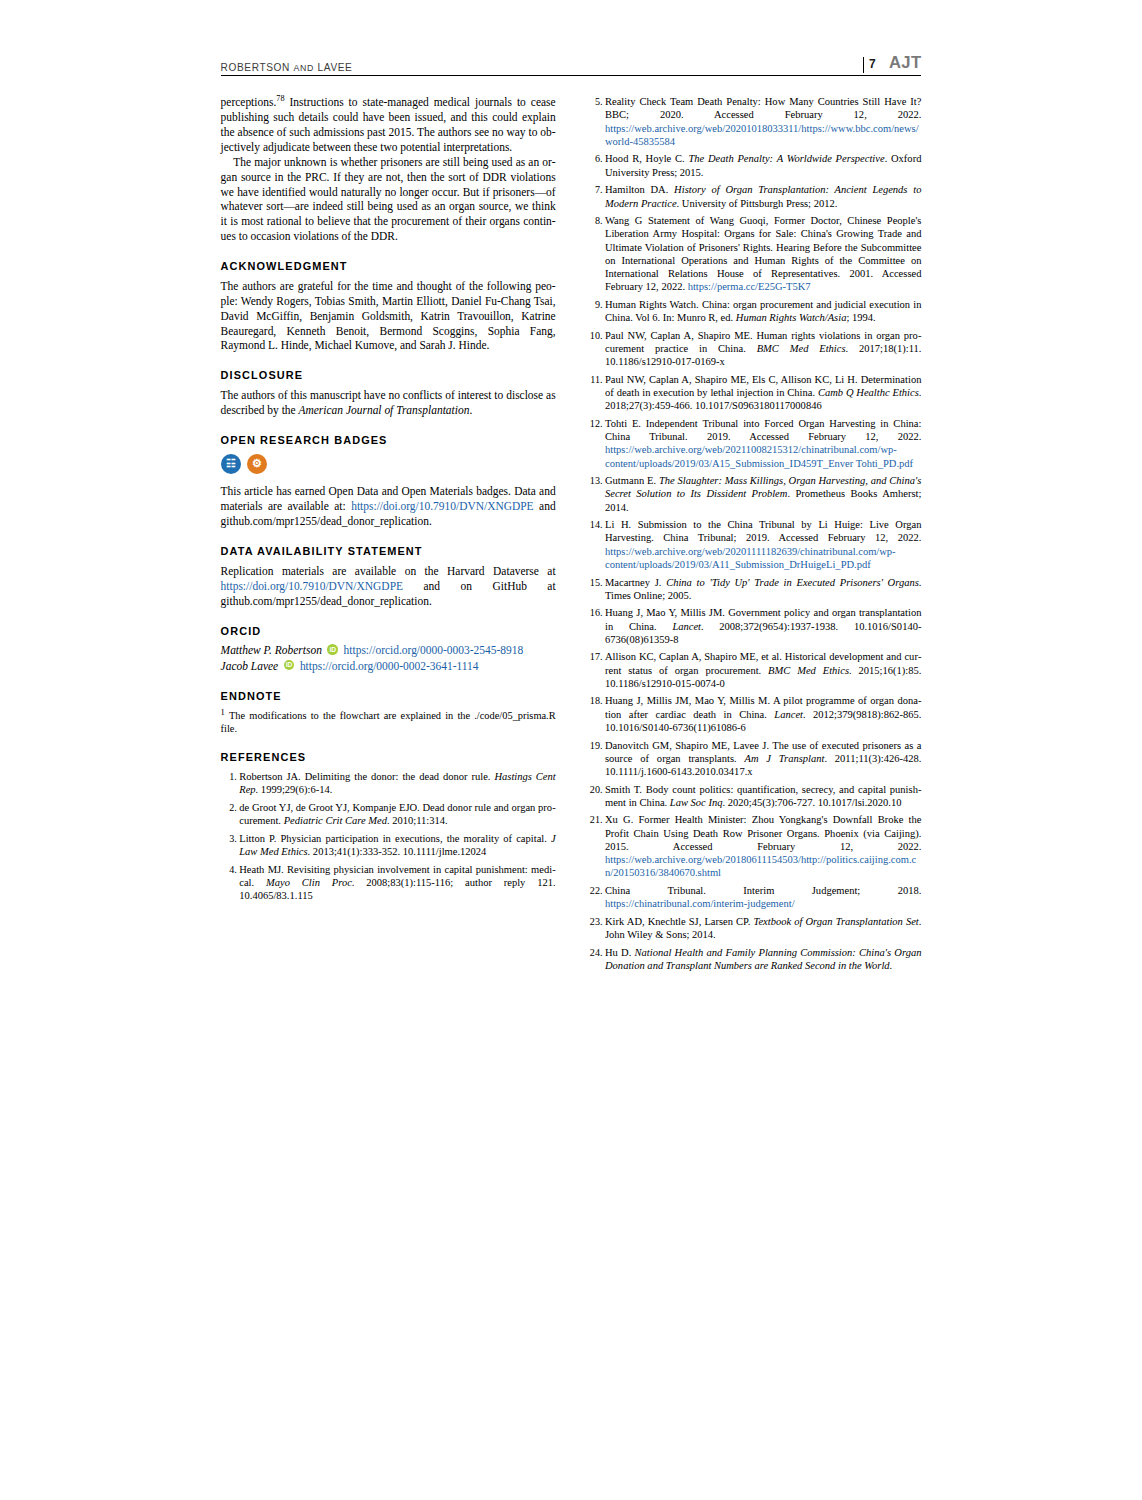Robertson and Lavee
7
AJT
perceptions.78 Instructions to state-managed medical journals to cease publishing such details could have been issued, and this could explain the absence of such admissions past 2015. The authors see no way to objectively adjudicate between these two potential interpretations.
The major unknown is whether prisoners are still being used as an organ source in the PRC. If they are not, then the sort of DDR violations we have identified would naturally no longer occur. But if prisoners—of whatever sort—are indeed still being used as an organ source, we think it is most rational to believe that the procurement of their organs continues to occasion violations of the DDR.
Acknowledgment
The authors are grateful for the time and thought of the following people: Wendy Rogers, Tobias Smith, Martin Elliott, Daniel Fu-Chang Tsai, David McGiffin, Benjamin Goldsmith, Katrin Travouillon, Katrine Beauregard, Kenneth Benoit, Bermond Scoggins, Sophia Fang, Raymond L. Hinde, Michael Kumove, and Sarah J. Hinde.
Disclosure
The authors of this manuscript have no conflicts of interest to disclose as described by the American Journal of Transplantation.
Open Research Badges
☷ ⚙
This article has earned Open Data and Open Materials badges. Data and materials are available at: https://doi.org/10.7910/DVN/XNGDPE and github.com/mpr1255/dead_donor_replication.
Data Availability Statement
Replication materials are available on the Harvard Dataverse at https://doi.org/10.7910/DVN/XNGDPE and on GitHub at github.com/mpr1255/dead_donor_replication.
ORCID
Matthew P. Robertson https://orcid.org/0000-0003-2545-8918
Jacob Lavee https://orcid.org/0000-0002-3641-1114
Endnote
1 The modifications to the flowchart are explained in the ./code/05_prisma.R file.
References
Robertson JA. Delimiting the donor: the dead donor rule. Hastings Cent Rep. 1999;29(6):6-14.
de Groot YJ, de Groot YJ, Kompanje EJO. Dead donor rule and organ procurement. Pediatric Crit Care Med. 2010;11:314.
Litton P. Physician participation in executions, the morality of capital. J Law Med Ethics. 2013;41(1):333-352. 10.1111/jlme.12024
Heath MJ. Revisiting physician involvement in capital punishment: medical. Mayo Clin Proc. 2008;83(1):115-116; author reply 121. 10.4065/83.1.115
Reality Check Team Death Penalty: How Many Countries Still Have It? BBC; 2020. Accessed February 12, 2022. https://web.archive.org/web/20201018033311/https://www.bbc.com/news/world-45835584
Hood R, Hoyle C. The Death Penalty: A Worldwide Perspective. Oxford University Press; 2015.
Hamilton DA. History of Organ Transplantation: Ancient Legends to Modern Practice. University of Pittsburgh Press; 2012.
Wang G Statement of Wang Guoqi, Former Doctor, Chinese People's Liberation Army Hospital: Organs for Sale: China's Growing Trade and Ultimate Violation of Prisoners' Rights. Hearing Before the Subcommittee on International Operations and Human Rights of the Committee on International Relations House of Representatives. 2001. Accessed February 12, 2022. https://perma.cc/E25G-T5K7
Human Rights Watch. China: organ procurement and judicial execution in China. Vol 6. In: Munro R, ed. Human Rights Watch/Asia; 1994.
Paul NW, Caplan A, Shapiro ME. Human rights violations in organ procurement practice in China. BMC Med Ethics. 2017;18(1):11. 10.1186/s12910-017-0169-x
Paul NW, Caplan A, Shapiro ME, Els C, Allison KC, Li H. Determination of death in execution by lethal injection in China. Camb Q Healthc Ethics. 2018;27(3):459-466. 10.1017/S0963180117000846
Tohti E. Independent Tribunal into Forced Organ Harvesting in China: China Tribunal. 2019. Accessed February 12, 2022. https://web.archive.org/web/20211008215312/chinatribunal.com/wp-content/uploads/2019/03/A15_Submission_ID459T_Enver Tohti_PD.pdf
Gutmann E. The Slaughter: Mass Killings, Organ Harvesting, and China's Secret Solution to Its Dissident Problem. Prometheus Books Amherst; 2014.
Li H. Submission to the China Tribunal by Li Huige: Live Organ Harvesting. China Tribunal; 2019. Accessed February 12, 2022. https://web.archive.org/web/20201111182639/chinatribunal.com/wp-content/uploads/2019/03/A11_Submission_DrHuigeLi_PD.pdf
Macartney J. China to 'Tidy Up' Trade in Executed Prisoners' Organs. Times Online; 2005.
Huang J, Mao Y, Millis JM. Government policy and organ transplantation in China. Lancet. 2008;372(9654):1937-1938. 10.1016/S0140-6736(08)61359-8
Allison KC, Caplan A, Shapiro ME, et al. Historical development and current status of organ procurement. BMC Med Ethics. 2015;16(1):85. 10.1186/s12910-015-0074-0
Huang J, Millis JM, Mao Y, Millis M. A pilot programme of organ donation after cardiac death in China. Lancet. 2012;379(9818):862-865. 10.1016/S0140-6736(11)61086-6
Danovitch GM, Shapiro ME, Lavee J. The use of executed prisoners as a source of organ transplants. Am J Transplant. 2011;11(3):426-428. 10.1111/j.1600-6143.2010.03417.x
Smith T. Body count politics: quantification, secrecy, and capital punishment in China. Law Soc Inq. 2020;45(3):706-727. 10.1017/lsi.2020.10
Xu G. Former Health Minister: Zhou Yongkang's Downfall Broke the Profit Chain Using Death Row Prisoner Organs. Phoenix (via Caijing). 2015. Accessed February 12, 2022. https://web.archive.org/web/20180611154503/http://politics.caijing.com.cn/20150316/3840670.shtml
China Tribunal. Interim Judgement; 2018. https://chinatribunal.com/interim-judgement/
Kirk AD, Knechtle SJ, Larsen CP. Textbook of Organ Transplantation Set. John Wiley & Sons; 2014.
Hu D. National Health and Family Planning Commission: China's Organ Donation and Transplant Numbers are Ranked Second in the World.